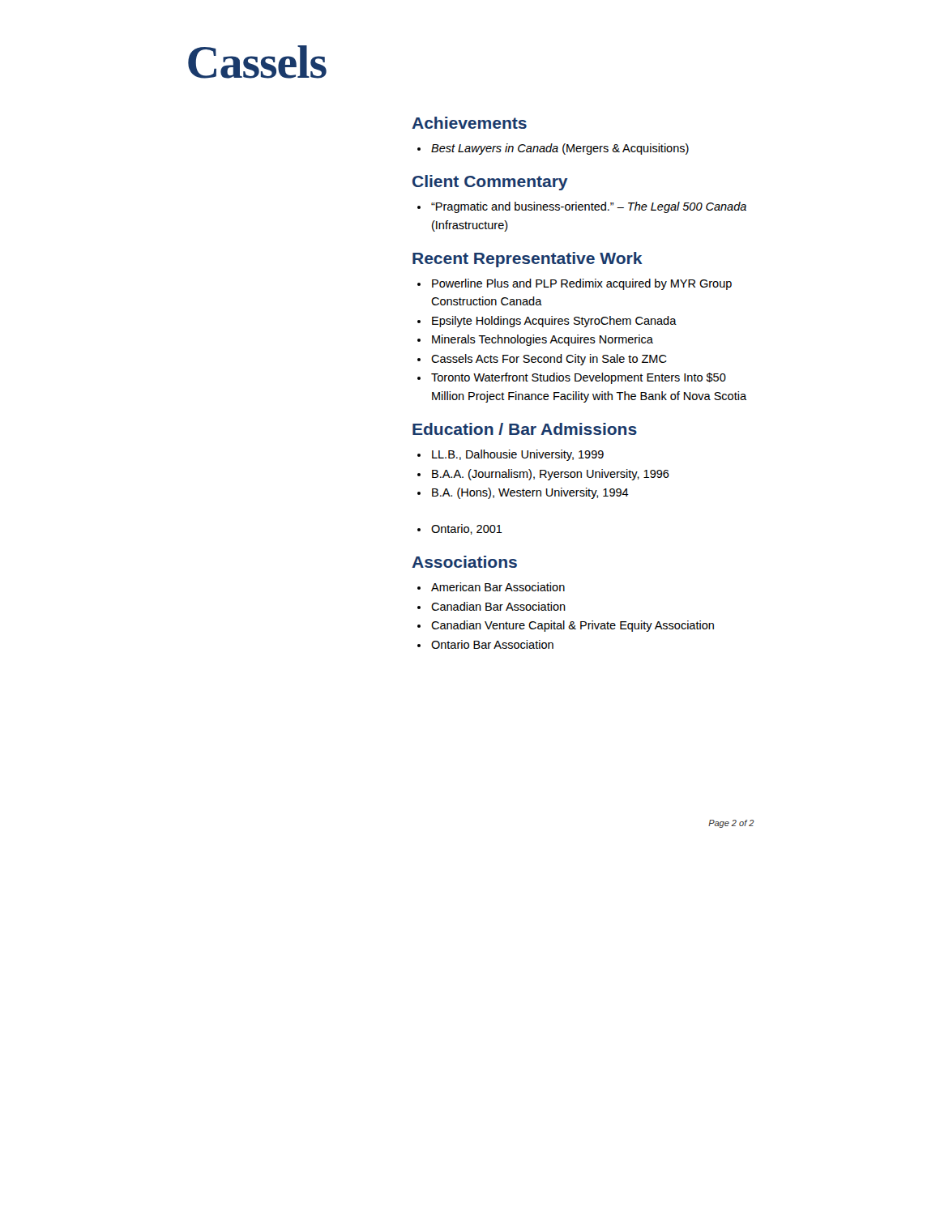Cassels
Achievements
Best Lawyers in Canada (Mergers & Acquisitions)
Client Commentary
“Pragmatic and business-oriented.” – The Legal 500 Canada (Infrastructure)
Recent Representative Work
Powerline Plus and PLP Redimix acquired by MYR Group Construction Canada
Epsilyte Holdings Acquires StyroChem Canada
Minerals Technologies Acquires Normerica
Cassels Acts For Second City in Sale to ZMC
Toronto Waterfront Studios Development Enters Into $50 Million Project Finance Facility with The Bank of Nova Scotia
Education / Bar Admissions
LL.B., Dalhousie University, 1999
B.A.A. (Journalism), Ryerson University, 1996
B.A. (Hons), Western University, 1994
Ontario, 2001
Associations
American Bar Association
Canadian Bar Association
Canadian Venture Capital & Private Equity Association
Ontario Bar Association
Page 2 of 2